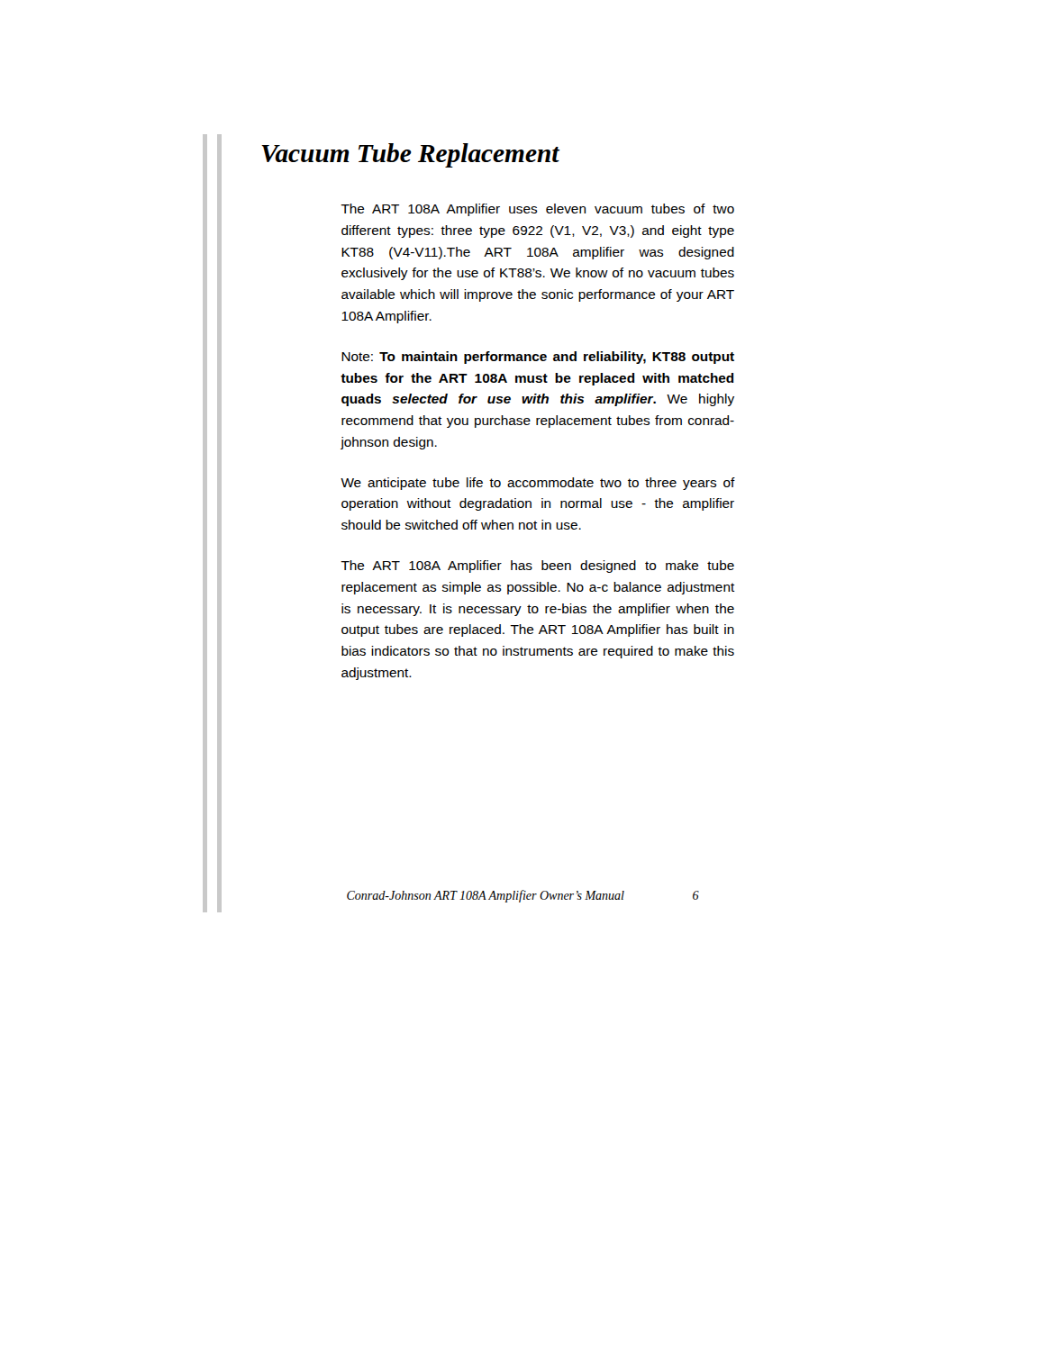Vacuum Tube Replacement
The ART 108A Amplifier uses eleven vacuum tubes of two different types: three type 6922 (V1, V2, V3,) and eight type KT88 (V4-V11).The ART 108A amplifier was designed exclusively for the use of KT88’s. We know of no vacuum tubes available which will improve the sonic performance of your ART 108A Amplifier.
Note: To maintain performance and reliability, KT88 output tubes for the ART 108A must be replaced with matched quads selected for use with this amplifier. We highly recommend that you purchase replacement tubes from conrad-johnson design.
We anticipate tube life to accommodate two to three years of operation without degradation in normal use - the amplifier should be switched off when not in use.
The ART 108A Amplifier has been designed to make tube replacement as simple as possible. No a-c balance adjustment is necessary. It is necessary to re-bias the amplifier when the output tubes are replaced. The ART 108A Amplifier has built in bias indicators so that no instruments are required to make this adjustment.
Conrad-Johnson ART 108A Amplifier Owner’s Manual 6